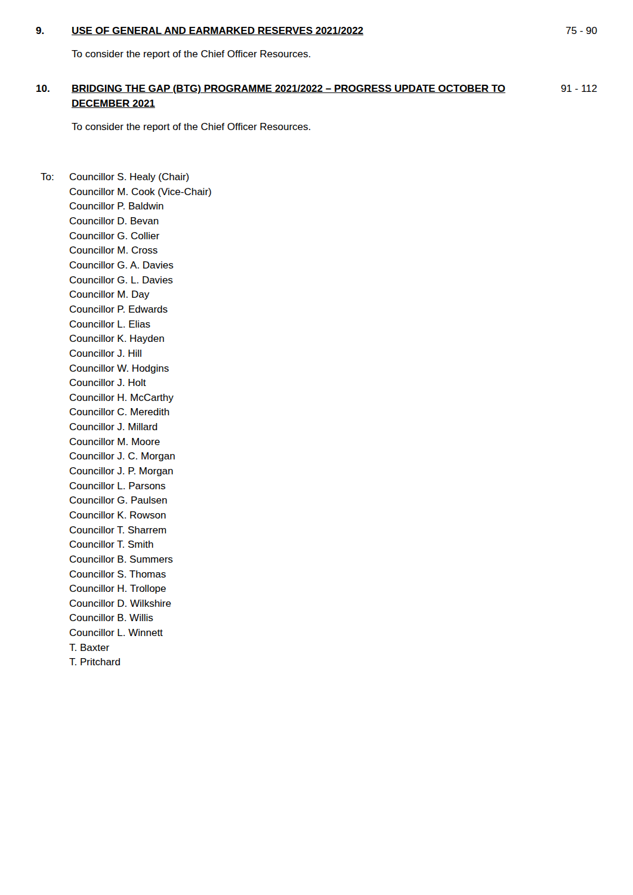9.
Use of General and Earmarked Reserves 2021/2022
75 - 90
To consider the report of the Chief Officer Resources.
10.
Bridging the Gap (BTG) Programme 2021/2022 – Progress Update October to December 2021
91 - 112
To consider the report of the Chief Officer Resources.
To:
Councillor S. Healy (Chair)
Councillor M. Cook (Vice-Chair)
Councillor P. Baldwin
Councillor D. Bevan
Councillor G. Collier
Councillor M. Cross
Councillor G. A. Davies
Councillor G. L. Davies
Councillor M. Day
Councillor P. Edwards
Councillor L. Elias
Councillor K. Hayden
Councillor J. Hill
Councillor W. Hodgins
Councillor J. Holt
Councillor H. McCarthy
Councillor C. Meredith
Councillor J. Millard
Councillor M. Moore
Councillor J. C. Morgan
Councillor J. P. Morgan
Councillor L. Parsons
Councillor G. Paulsen
Councillor K. Rowson
Councillor T. Sharrem
Councillor T. Smith
Councillor B. Summers
Councillor S. Thomas
Councillor H. Trollope
Councillor D. Wilkshire
Councillor B. Willis
Councillor L. Winnett
T. Baxter
T. Pritchard